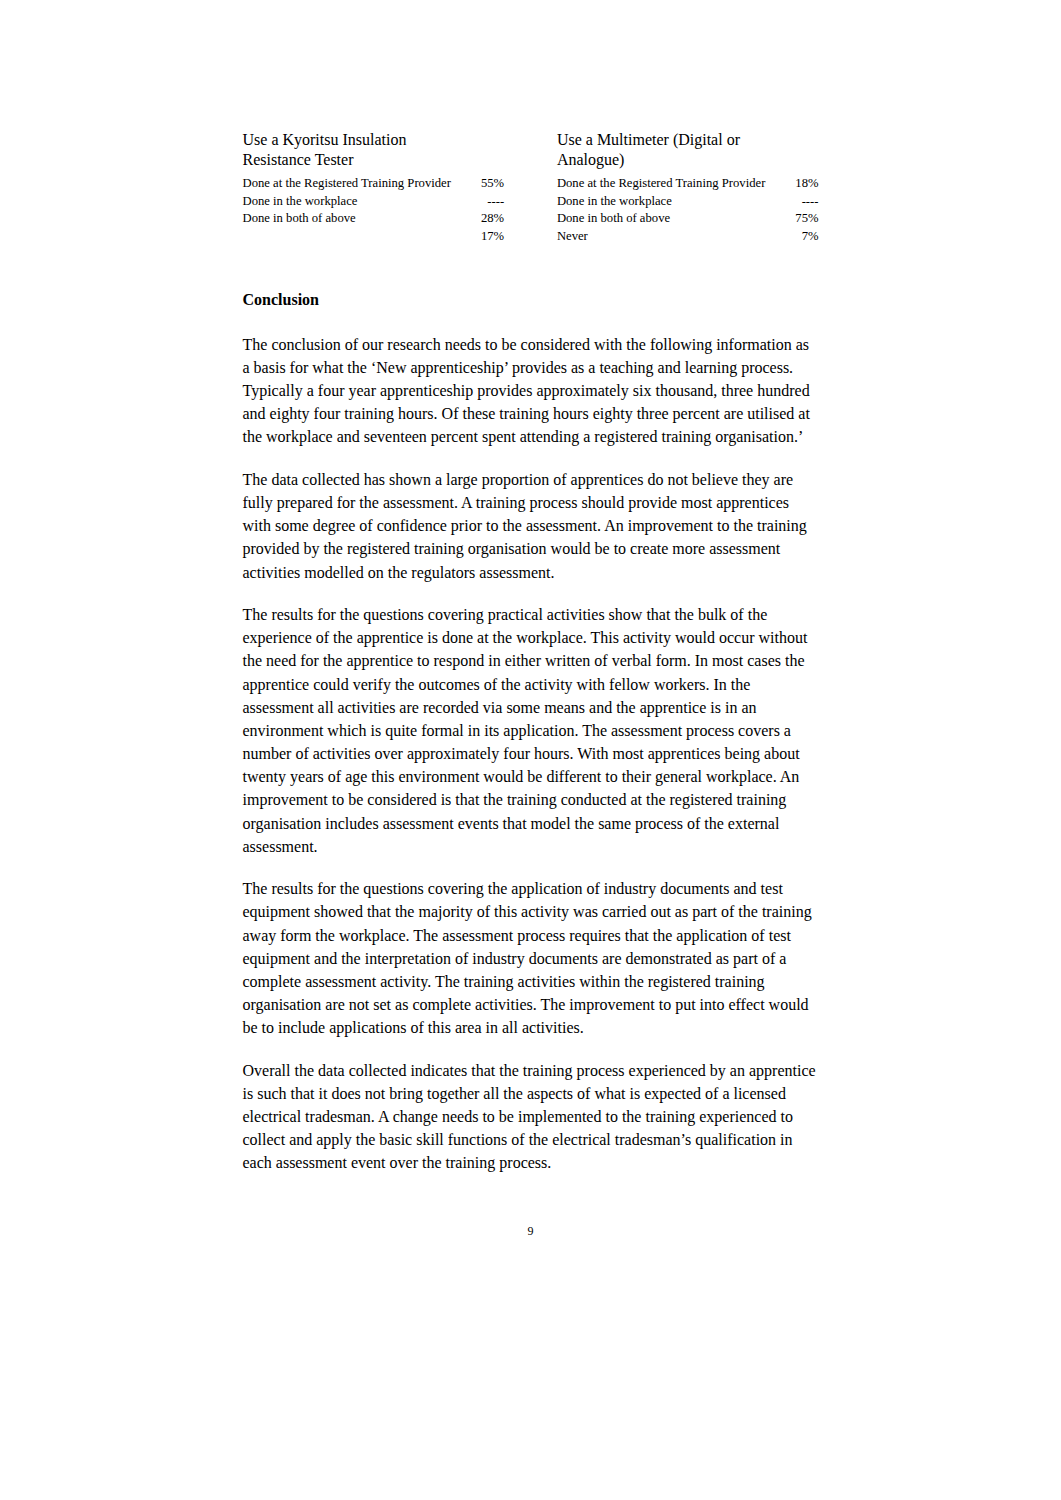Use a Kyoritsu Insulation
Resistance Tester
| Done at the Registered Training Provider | 55% |
| Done in the workplace | ---- |
| Done in both of above | 28% |
| | 17% |
Use a Multimeter (Digital or
Analogue)
| Done at the Registered Training Provider | 18% |
| Done in the workplace | ---- |
| Done in both of above | 75% |
| Never | 7% |
Conclusion
The conclusion of our research needs to be considered with the following information as a basis for what the ‘New apprenticeship’ provides as a teaching and learning process. Typically a four year apprenticeship provides approximately six thousand, three hundred and eighty four training hours. Of these training hours eighty three percent are utilised at the workplace and seventeen percent spent attending a registered training organisation.’
The data collected has shown a large proportion of apprentices do not believe they are fully prepared for the assessment. A training process should provide most apprentices with some degree of confidence prior to the assessment. An improvement to the training provided by the registered training organisation would be to create more assessment activities modelled on the regulators assessment.
The results for the questions covering practical activities show that the bulk of the experience of the apprentice is done at the workplace. This activity would occur without the need for the apprentice to respond in either written of verbal form. In most cases the apprentice could verify the outcomes of the activity with fellow workers. In the assessment all activities are recorded via some means and the apprentice is in an environment which is quite formal in its application. The assessment process covers a number of activities over approximately four hours. With most apprentices being about twenty years of age this environment would be different to their general workplace. An improvement to be considered is that the training conducted at the registered training organisation includes assessment events that model the same process of the external assessment.
The results for the questions covering the application of industry documents and test equipment showed that the majority of this activity was carried out as part of the training away form the workplace. The assessment process requires that the application of test equipment and the interpretation of industry documents are demonstrated as part of a complete assessment activity. The training activities within the registered training organisation are not set as complete activities. The improvement to put into effect would be to include applications of this area in all activities.
Overall the data collected indicates that the training process experienced by an apprentice is such that it does not bring together all the aspects of what is expected of a licensed electrical tradesman. A change needs to be implemented to the training experienced to collect and apply the basic skill functions of the electrical tradesman’s qualification in each assessment event over the training process.
9